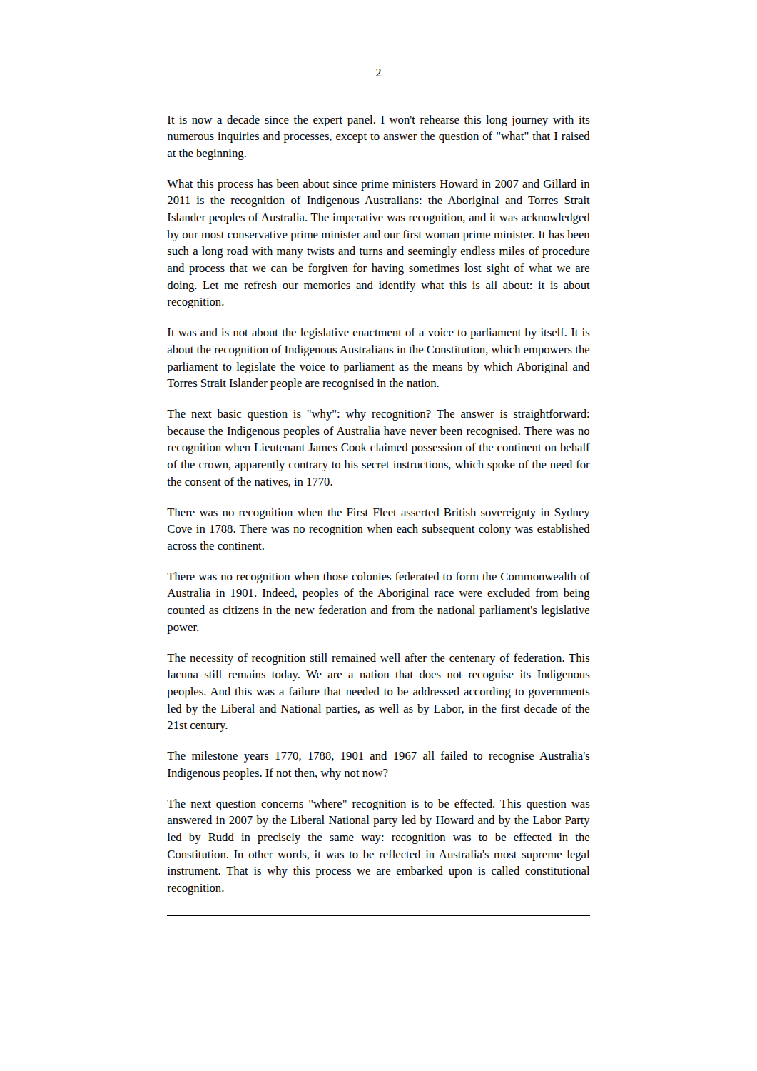2
It is now a decade since the expert panel. I won't rehearse this long journey with its numerous inquiries and processes, except to answer the question of "what" that I raised at the beginning.
What this process has been about since prime ministers Howard in 2007 and Gillard in 2011 is the recognition of Indigenous Australians: the Aboriginal and Torres Strait Islander peoples of Australia. The imperative was recognition, and it was acknowledged by our most conservative prime minister and our first woman prime minister. It has been such a long road with many twists and turns and seemingly endless miles of procedure and process that we can be forgiven for having sometimes lost sight of what we are doing. Let me refresh our memories and identify what this is all about: it is about recognition.
It was and is not about the legislative enactment of a voice to parliament by itself. It is about the recognition of Indigenous Australians in the Constitution, which empowers the parliament to legislate the voice to parliament as the means by which Aboriginal and Torres Strait Islander people are recognised in the nation.
The next basic question is "why": why recognition? The answer is straightforward: because the Indigenous peoples of Australia have never been recognised. There was no recognition when Lieutenant James Cook claimed possession of the continent on behalf of the crown, apparently contrary to his secret instructions, which spoke of the need for the consent of the natives, in 1770.
There was no recognition when the First Fleet asserted British sovereignty in Sydney Cove in 1788. There was no recognition when each subsequent colony was established across the continent.
There was no recognition when those colonies federated to form the Commonwealth of Australia in 1901. Indeed, peoples of the Aboriginal race were excluded from being counted as citizens in the new federation and from the national parliament's legislative power.
The necessity of recognition still remained well after the centenary of federation. This lacuna still remains today. We are a nation that does not recognise its Indigenous peoples. And this was a failure that needed to be addressed according to governments led by the Liberal and National parties, as well as by Labor, in the first decade of the 21st century.
The milestone years 1770, 1788, 1901 and 1967 all failed to recognise Australia's Indigenous peoples. If not then, why not now?
The next question concerns "where" recognition is to be effected. This question was answered in 2007 by the Liberal National party led by Howard and by the Labor Party led by Rudd in precisely the same way: recognition was to be effected in the Constitution. In other words, it was to be reflected in Australia's most supreme legal instrument. That is why this process we are embarked upon is called constitutional recognition.